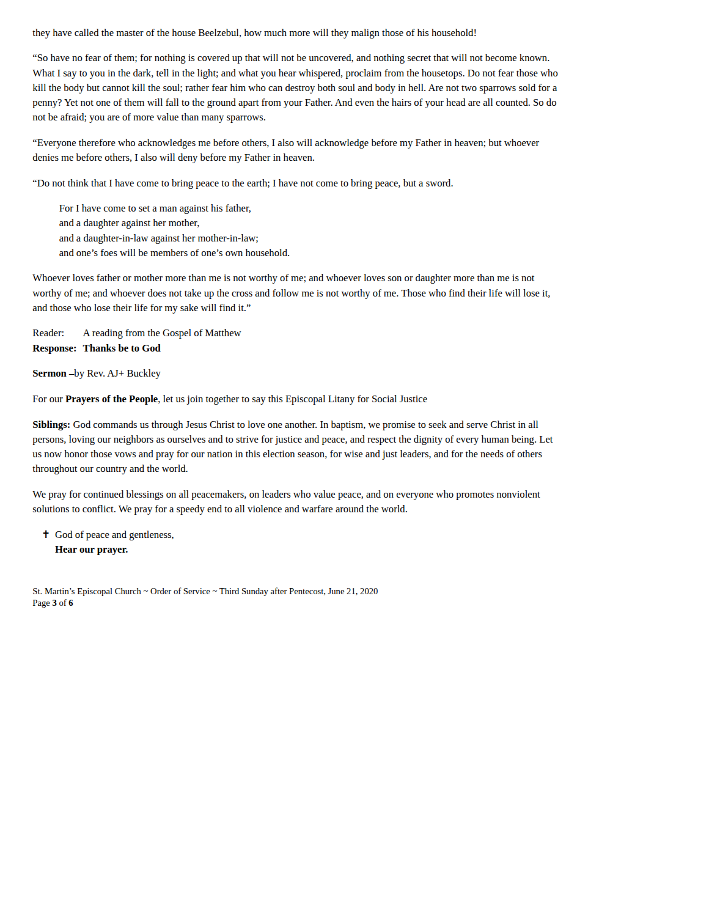they have called the master of the house Beelzebul, how much more will they malign those of his household!
“So have no fear of them; for nothing is covered up that will not be uncovered, and nothing secret that will not become known. What I say to you in the dark, tell in the light; and what you hear whispered, proclaim from the housetops. Do not fear those who kill the body but cannot kill the soul; rather fear him who can destroy both soul and body in hell. Are not two sparrows sold for a penny? Yet not one of them will fall to the ground apart from your Father. And even the hairs of your head are all counted. So do not be afraid; you are of more value than many sparrows.
“Everyone therefore who acknowledges me before others, I also will acknowledge before my Father in heaven; but whoever denies me before others, I also will deny before my Father in heaven.
“Do not think that I have come to bring peace to the earth; I have not come to bring peace, but a sword.
For I have come to set a man against his father,
and a daughter against her mother,
and a daughter-in-law against her mother-in-law;
and one’s foes will be members of one’s own household.
Whoever loves father or mother more than me is not worthy of me; and whoever loves son or daughter more than me is not worthy of me; and whoever does not take up the cross and follow me is not worthy of me. Those who find their life will lose it, and those who lose their life for my sake will find it.”
| Reader: | A reading from the Gospel of Matthew |
| Response: | Thanks be to God |
Sermon –by Rev. AJ+ Buckley
For our Prayers of the People, let us join together to say this Episcopal Litany for Social Justice
Siblings: God commands us through Jesus Christ to love one another. In baptism, we promise to seek and serve Christ in all persons, loving our neighbors as ourselves and to strive for justice and peace, and respect the dignity of every human being. Let us now honor those vows and pray for our nation in this election season, for wise and just leaders, and for the needs of others throughout our country and the world.
We pray for continued blessings on all peacemakers, on leaders who value peace, and on everyone who promotes nonviolent solutions to conflict. We pray for a speedy end to all violence and warfare around the world.
✝
God of peace and gentleness,
Hear our prayer.
St. Martin’s Episcopal Church ~ Order of Service ~ Third Sunday after Pentecost, June 21, 2020 Page 3 of 6